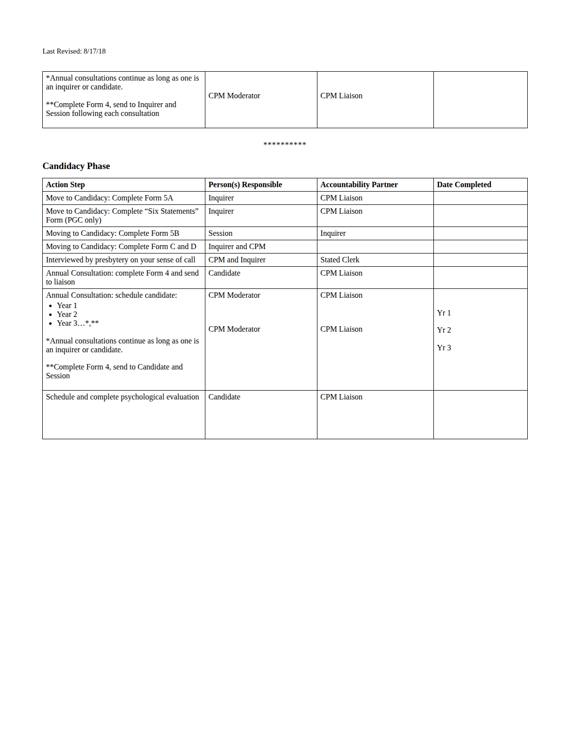Last Revised: 8/17/18
| *Annual consultations continue as long as one is an inquirer or candidate. **Complete Form 4, send to Inquirer and Session following each consultation | CPM Moderator | CPM Liaison | |
**********
Candidacy Phase
| Action Step | Person(s) Responsible | Accountability Partner | Date Completed |
| --- | --- | --- | --- |
| Move to Candidacy: Complete Form 5A | Inquirer | CPM Liaison | |
| Move to Candidacy: Complete “Six Statements” Form (PGC only) | Inquirer | CPM Liaison | |
| Moving to Candidacy: Complete Form 5B | Session | Inquirer | |
| Moving to Candidacy: Complete Form C and D | Inquirer and CPM | | |
| Interviewed by presbytery on your sense of call | CPM and Inquirer | Stated Clerk | |
| Annual Consultation: complete Form 4 and send to liaison | Candidate | CPM Liaison | |
| Annual Consultation: schedule candidate: Year 1 Year 2 Year 3…*,** *Annual consultations continue as long as one is an inquirer or candidate. **Complete Form 4, send to Candidate and Session | CPM Moderator CPM Moderator | CPM Liaison CPM Liaison | Yr 1 Yr 2 Yr 3 |
| Schedule and complete psychological evaluation | Candidate | CPM Liaison | |